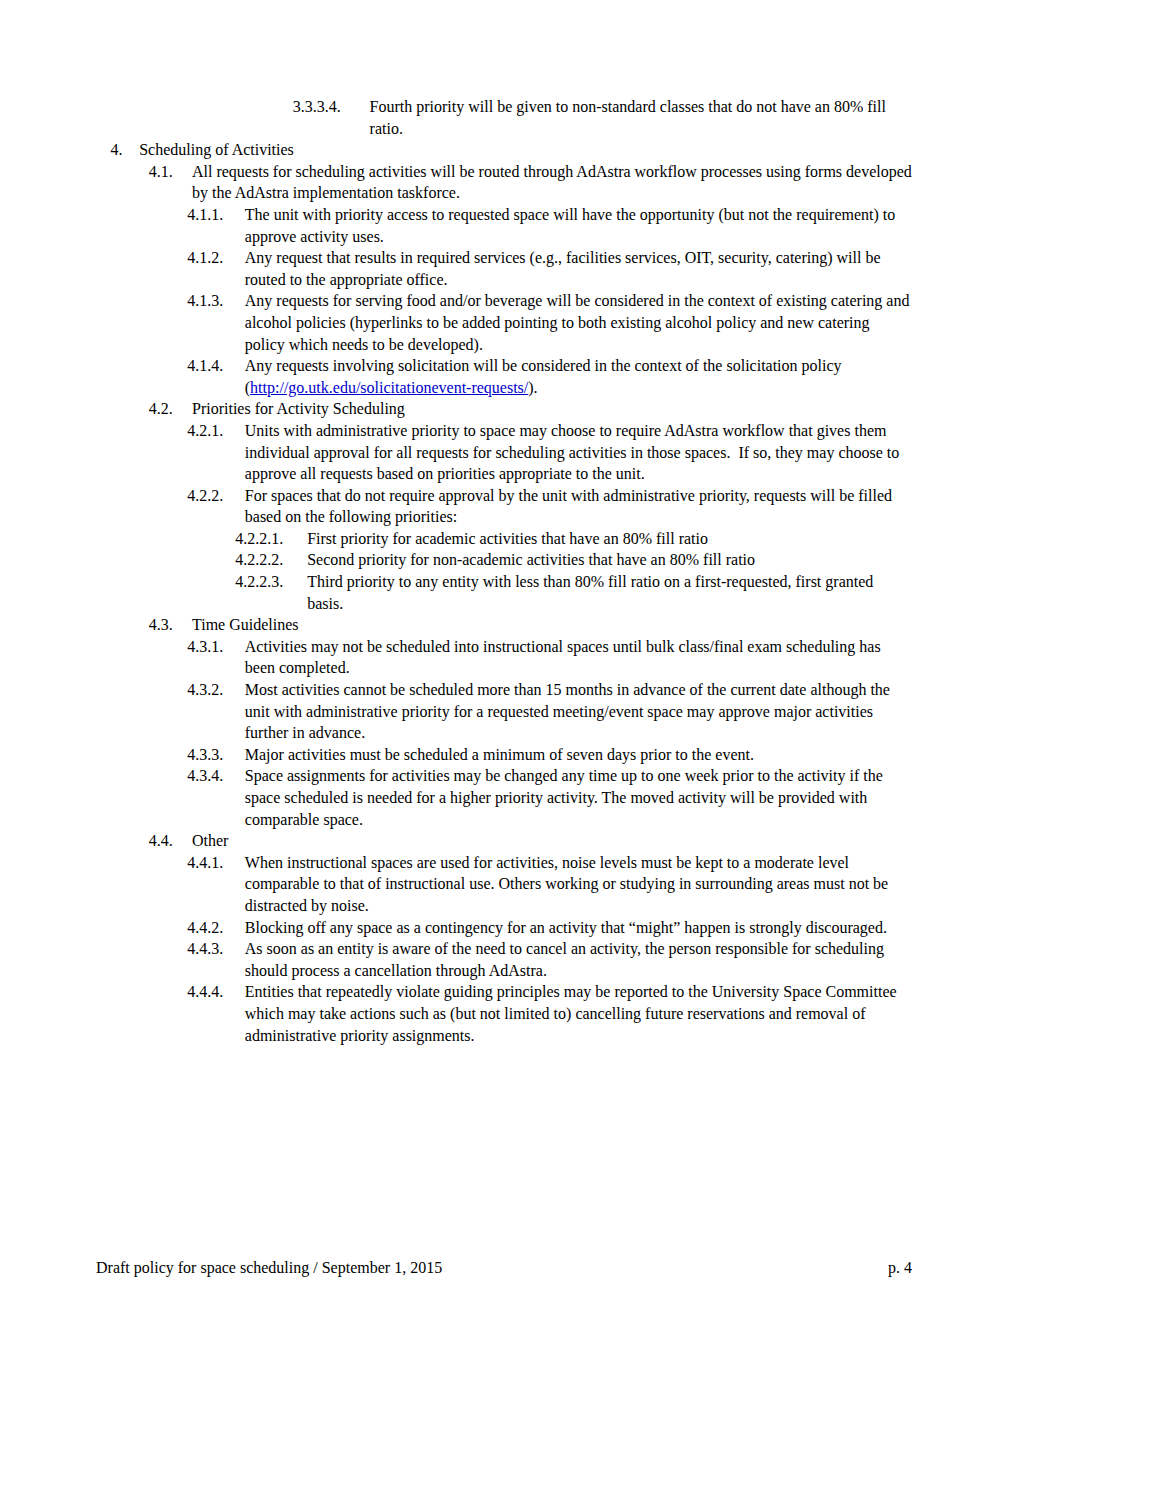3.3.3.4.
Fourth priority will be given to non-standard classes that do not have an 80% fill ratio.
4.
Scheduling of Activities
4.1.
All requests for scheduling activities will be routed through AdAstra workflow processes using forms developed by the AdAstra implementation taskforce.
4.1.1.
The unit with priority access to requested space will have the opportunity (but not the requirement) to approve activity uses.
4.1.2.
Any request that results in required services (e.g., facilities services, OIT, security, catering) will be routed to the appropriate office.
4.1.3.
Any requests for serving food and/or beverage will be considered in the context of existing catering and alcohol policies (hyperlinks to be added pointing to both existing alcohol policy and new catering policy which needs to be developed).
4.1.4.
Any requests involving solicitation will be considered in the context of the solicitation policy (http://go.utk.edu/solicitationevent-requests/).
4.2.
Priorities for Activity Scheduling
4.2.1.
Units with administrative priority to space may choose to require AdAstra workflow that gives them individual approval for all requests for scheduling activities in those spaces. If so, they may choose to approve all requests based on priorities appropriate to the unit.
4.2.2.
For spaces that do not require approval by the unit with administrative priority, requests will be filled based on the following priorities:
4.2.2.1.
First priority for academic activities that have an 80% fill ratio
4.2.2.2.
Second priority for non-academic activities that have an 80% fill ratio
4.2.2.3.
Third priority to any entity with less than 80% fill ratio on a first-requested, first granted basis.
4.3.
Time Guidelines
4.3.1.
Activities may not be scheduled into instructional spaces until bulk class/final exam scheduling has been completed.
4.3.2.
Most activities cannot be scheduled more than 15 months in advance of the current date although the unit with administrative priority for a requested meeting/event space may approve major activities further in advance.
4.3.3.
Major activities must be scheduled a minimum of seven days prior to the event.
4.3.4.
Space assignments for activities may be changed any time up to one week prior to the activity if the space scheduled is needed for a higher priority activity. The moved activity will be provided with comparable space.
4.4.
Other
4.4.1.
When instructional spaces are used for activities, noise levels must be kept to a moderate level comparable to that of instructional use. Others working or studying in surrounding areas must not be distracted by noise.
4.4.2.
Blocking off any space as a contingency for an activity that “might” happen is strongly discouraged.
4.4.3.
As soon as an entity is aware of the need to cancel an activity, the person responsible for scheduling should process a cancellation through AdAstra.
4.4.4.
Entities that repeatedly violate guiding principles may be reported to the University Space Committee which may take actions such as (but not limited to) cancelling future reservations and removal of administrative priority assignments.
Draft policy for space scheduling / September 1, 2015
p. 4